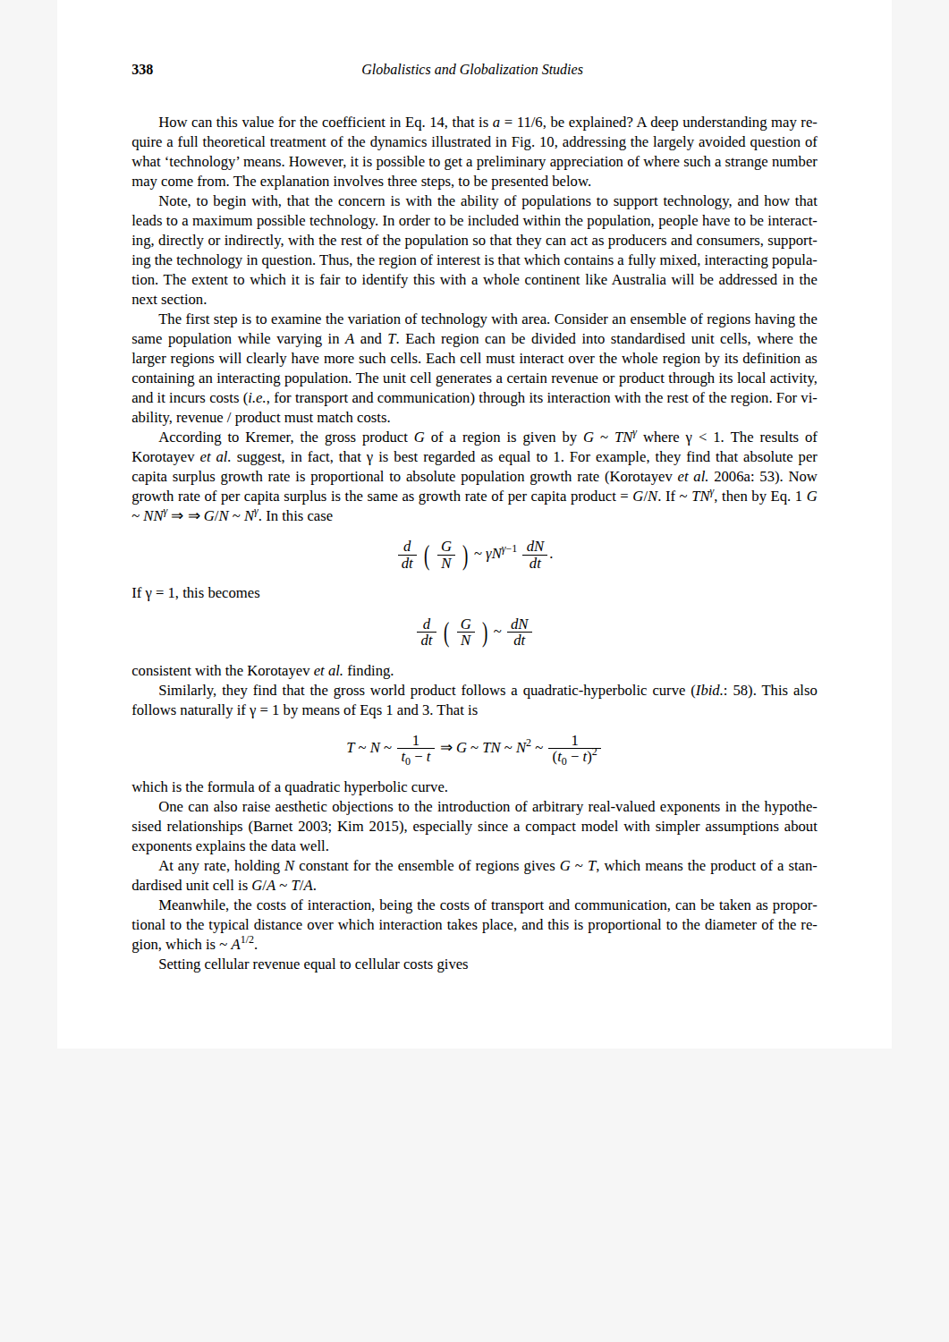338 Globalistics and Globalization Studies
How can this value for the coefficient in Eq. 14, that is a = 11/6, be explained? A deep understanding may require a full theoretical treatment of the dynamics illustrated in Fig. 10, addressing the largely avoided question of what ‘technology’ means. However, it is possible to get a preliminary appreciation of where such a strange number may come from. The explanation involves three steps, to be presented below.
Note, to begin with, that the concern is with the ability of populations to support technology, and how that leads to a maximum possible technology. In order to be included within the population, people have to be interacting, directly or indirectly, with the rest of the population so that they can act as producers and consumers, supporting the technology in question. Thus, the region of interest is that which contains a fully mixed, interacting population. The extent to which it is fair to identify this with a whole continent like Australia will be addressed in the next section.
The first step is to examine the variation of technology with area. Consider an ensemble of regions having the same population while varying in A and T. Each region can be divided into standardised unit cells, where the larger regions will clearly have more such cells. Each cell must interact over the whole region by its definition as containing an interacting population. The unit cell generates a certain revenue or product through its local activity, and it incurs costs (i.e., for transport and communication) through its interaction with the rest of the region. For viability, revenue / product must match costs.
According to Kremer, the gross product G of a region is given by G ~ TNγ where γ < 1. The results of Korotayev et al. suggest, in fact, that γ is best regarded as equal to 1. For example, they find that absolute per capita surplus growth rate is proportional to absolute population growth rate (Korotayev et al. 2006a: 53). Now growth rate of per capita surplus is the same as growth rate of per capita product = G/N. If ~ TNγ, then by Eq. 1 G ~ NNγ ⇒ ⇒ G/N ~ Nγ. In this case
ddt ( GN ) ~ γNγ−1 dN dt.
If γ = 1, this becomes
ddt ( GN ) ~ dN dt
consistent with the Korotayev et al. finding.
Similarly, they find that the gross world product follows a quadratic-hyperbolic curve (Ibid.: 58). This also follows naturally if γ = 1 by means of Eqs 1 and 3. That is
T ~ N ~ 1 t0 − t ⇒ G ~ TN ~ N2 ~ 1(t0 − t)2
which is the formula of a quadratic hyperbolic curve.
One can also raise aesthetic objections to the introduction of arbitrary real-valued exponents in the hypothesised relationships (Barnet 2003; Kim 2015), especially since a compact model with simpler assumptions about exponents explains the data well.
At any rate, holding N constant for the ensemble of regions gives G ~ T, which means the product of a standardised unit cell is G/A ~ T/A.
Meanwhile, the costs of interaction, being the costs of transport and communication, can be taken as proportional to the typical distance over which interaction takes place, and this is proportional to the diameter of the region, which is ~ A1/2.
Setting cellular revenue equal to cellular costs gives